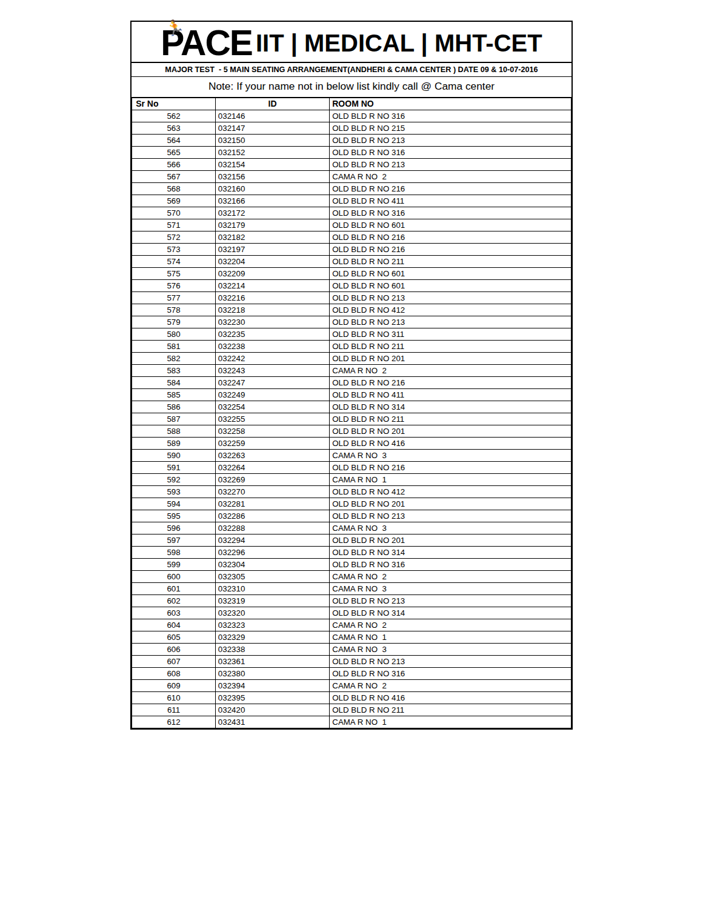🏃PACE IIT | MEDICAL | MHT-CET
MAJOR TEST - 5 MAIN SEATING ARRANGEMENT(ANDHERI & CAMA CENTER ) DATE 09 & 10-07-2016
Note: If your name not in below list kindly call @ Cama center
| Sr No | ID | ROOM NO |
| --- | --- | --- |
| 562 | 032146 | OLD BLD R NO 316 |
| 563 | 032147 | OLD BLD R NO 215 |
| 564 | 032150 | OLD BLD R NO 213 |
| 565 | 032152 | OLD BLD R NO 316 |
| 566 | 032154 | OLD BLD R NO 213 |
| 567 | 032156 | CAMA R NO 2 |
| 568 | 032160 | OLD BLD R NO 216 |
| 569 | 032166 | OLD BLD R NO 411 |
| 570 | 032172 | OLD BLD R NO 316 |
| 571 | 032179 | OLD BLD R NO 601 |
| 572 | 032182 | OLD BLD R NO 216 |
| 573 | 032197 | OLD BLD R NO 216 |
| 574 | 032204 | OLD BLD R NO 211 |
| 575 | 032209 | OLD BLD R NO 601 |
| 576 | 032214 | OLD BLD R NO 601 |
| 577 | 032216 | OLD BLD R NO 213 |
| 578 | 032218 | OLD BLD R NO 412 |
| 579 | 032230 | OLD BLD R NO 213 |
| 580 | 032235 | OLD BLD R NO 311 |
| 581 | 032238 | OLD BLD R NO 211 |
| 582 | 032242 | OLD BLD R NO 201 |
| 583 | 032243 | CAMA R NO 2 |
| 584 | 032247 | OLD BLD R NO 216 |
| 585 | 032249 | OLD BLD R NO 411 |
| 586 | 032254 | OLD BLD R NO 314 |
| 587 | 032255 | OLD BLD R NO 211 |
| 588 | 032258 | OLD BLD R NO 201 |
| 589 | 032259 | OLD BLD R NO 416 |
| 590 | 032263 | CAMA R NO 3 |
| 591 | 032264 | OLD BLD R NO 216 |
| 592 | 032269 | CAMA R NO 1 |
| 593 | 032270 | OLD BLD R NO 412 |
| 594 | 032281 | OLD BLD R NO 201 |
| 595 | 032286 | OLD BLD R NO 213 |
| 596 | 032288 | CAMA R NO 3 |
| 597 | 032294 | OLD BLD R NO 201 |
| 598 | 032296 | OLD BLD R NO 314 |
| 599 | 032304 | OLD BLD R NO 316 |
| 600 | 032305 | CAMA R NO 2 |
| 601 | 032310 | CAMA R NO 3 |
| 602 | 032319 | OLD BLD R NO 213 |
| 603 | 032320 | OLD BLD R NO 314 |
| 604 | 032323 | CAMA R NO 2 |
| 605 | 032329 | CAMA R NO 1 |
| 606 | 032338 | CAMA R NO 3 |
| 607 | 032361 | OLD BLD R NO 213 |
| 608 | 032380 | OLD BLD R NO 316 |
| 609 | 032394 | CAMA R NO 2 |
| 610 | 032395 | OLD BLD R NO 416 |
| 611 | 032420 | OLD BLD R NO 211 |
| 612 | 032431 | CAMA R NO 1 |